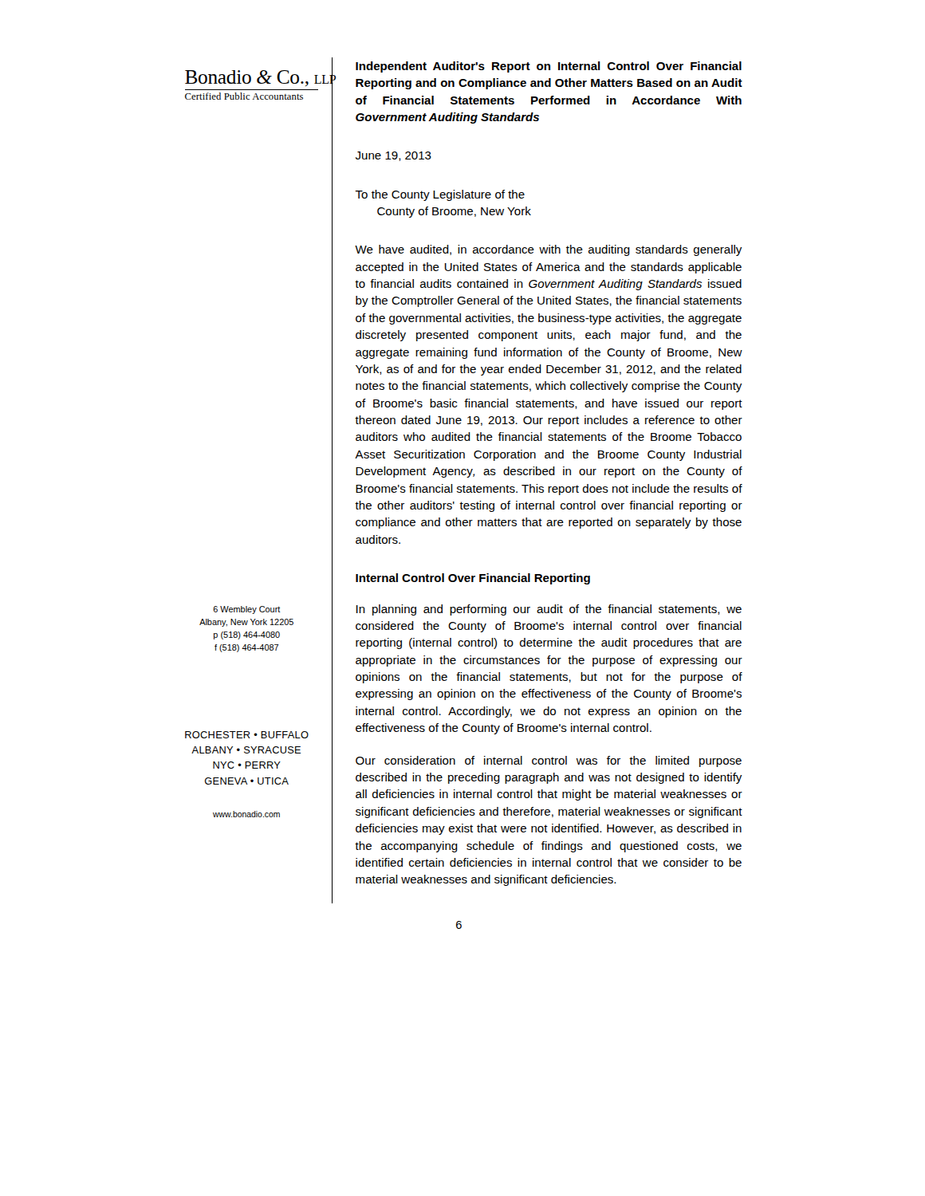Bonadio & Co., LLP
Certified Public Accountants
6 Wembley Court
Albany, New York 12205
p (518) 464-4080
f (518) 464-4087
ROCHESTER • BUFFALO
ALBANY • SYRACUSE
NYC • PERRY
GENEVA • UTICA
www.bonadio.com
Independent Auditor's Report on Internal Control Over Financial Reporting and on Compliance and Other Matters Based on an Audit of Financial Statements Performed in Accordance With Government Auditing Standards
June 19, 2013
To the County Legislature of theCounty of Broome, New York
We have audited, in accordance with the auditing standards generally accepted in the United States of America and the standards applicable to financial audits contained in Government Auditing Standards issued by the Comptroller General of the United States, the financial statements of the governmental activities, the business-type activities, the aggregate discretely presented component units, each major fund, and the aggregate remaining fund information of the County of Broome, New York, as of and for the year ended December 31, 2012, and the related notes to the financial statements, which collectively comprise the County of Broome's basic financial statements, and have issued our report thereon dated June 19, 2013. Our report includes a reference to other auditors who audited the financial statements of the Broome Tobacco Asset Securitization Corporation and the Broome County Industrial Development Agency, as described in our report on the County of Broome's financial statements. This report does not include the results of the other auditors' testing of internal control over financial reporting or compliance and other matters that are reported on separately by those auditors.
Internal Control Over Financial Reporting
In planning and performing our audit of the financial statements, we considered the County of Broome's internal control over financial reporting (internal control) to determine the audit procedures that are appropriate in the circumstances for the purpose of expressing our opinions on the financial statements, but not for the purpose of expressing an opinion on the effectiveness of the County of Broome's internal control. Accordingly, we do not express an opinion on the effectiveness of the County of Broome's internal control.
Our consideration of internal control was for the limited purpose described in the preceding paragraph and was not designed to identify all deficiencies in internal control that might be material weaknesses or significant deficiencies and therefore, material weaknesses or significant deficiencies may exist that were not identified. However, as described in the accompanying schedule of findings and questioned costs, we identified certain deficiencies in internal control that we consider to be material weaknesses and significant deficiencies.
6